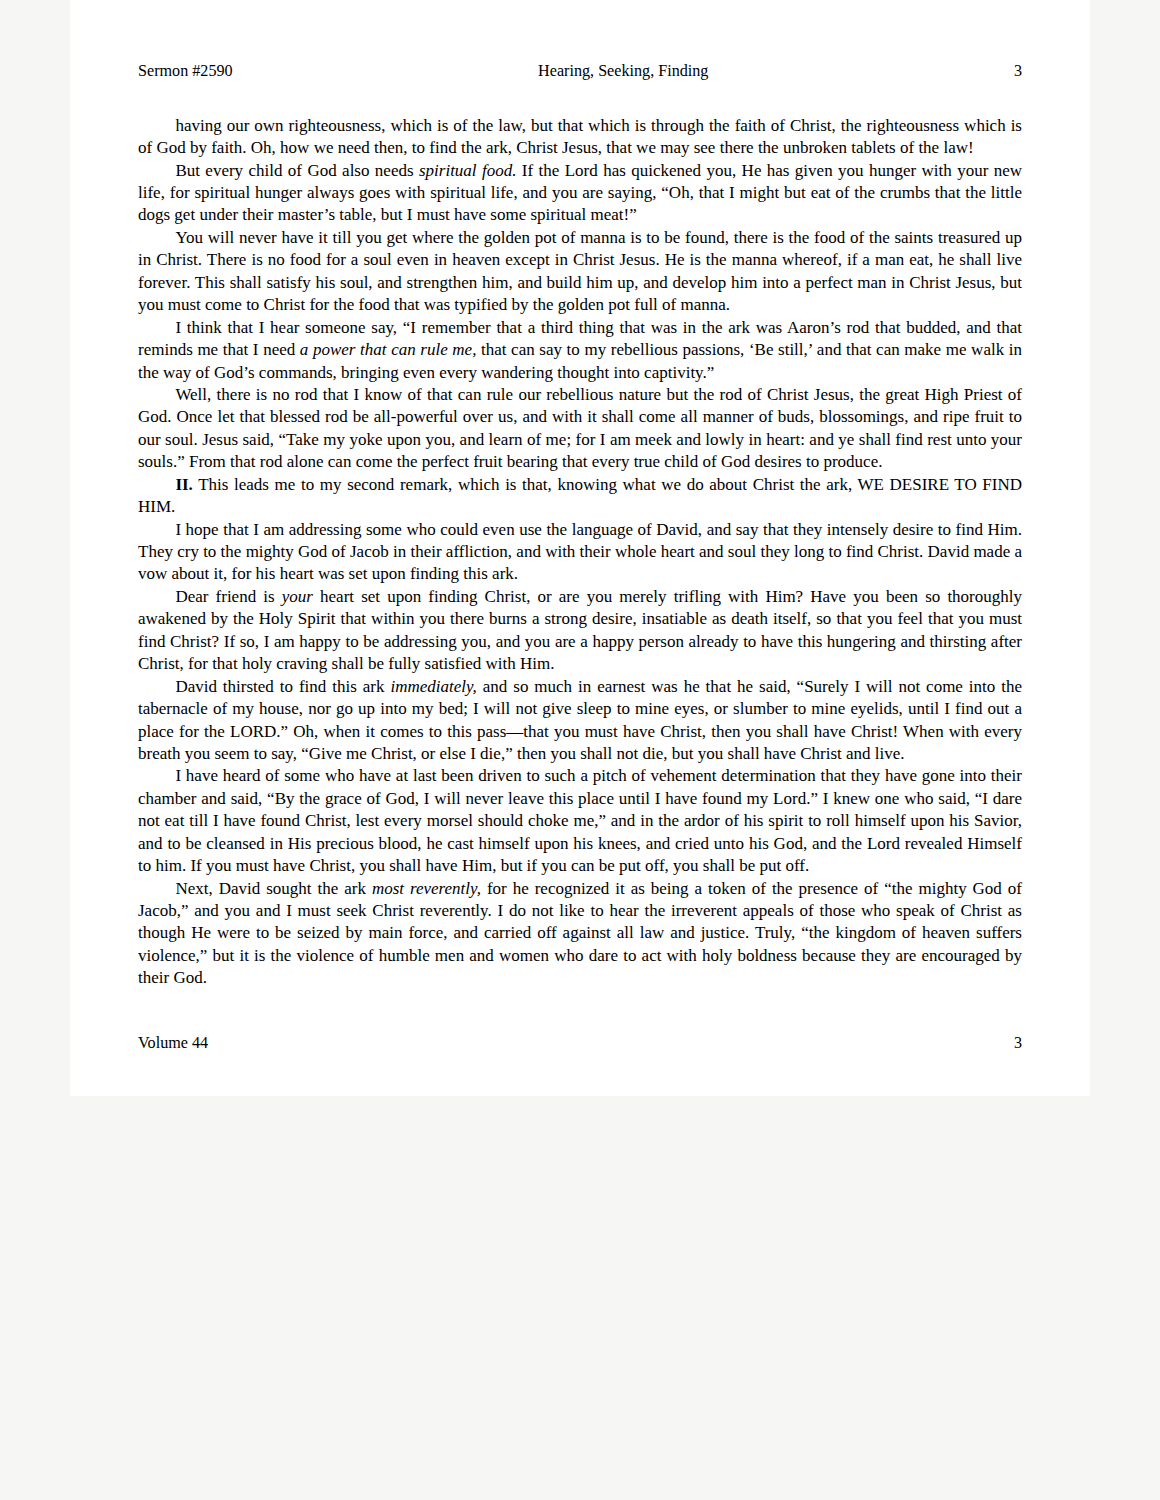Sermon #2590 Hearing, Seeking, Finding 3
having our own righteousness, which is of the law, but that which is through the faith of Christ, the righteousness which is of God by faith. Oh, how we need then, to find the ark, Christ Jesus, that we may see there the unbroken tablets of the law!
But every child of God also needs spiritual food. If the Lord has quickened you, He has given you hunger with your new life, for spiritual hunger always goes with spiritual life, and you are saying, “Oh, that I might but eat of the crumbs that the little dogs get under their master’s table, but I must have some spiritual meat!”
You will never have it till you get where the golden pot of manna is to be found, there is the food of the saints treasured up in Christ. There is no food for a soul even in heaven except in Christ Jesus. He is the manna whereof, if a man eat, he shall live forever. This shall satisfy his soul, and strengthen him, and build him up, and develop him into a perfect man in Christ Jesus, but you must come to Christ for the food that was typified by the golden pot full of manna.
I think that I hear someone say, “I remember that a third thing that was in the ark was Aaron’s rod that budded, and that reminds me that I need a power that can rule me, that can say to my rebellious passions, ‘Be still,’ and that can make me walk in the way of God’s commands, bringing even every wandering thought into captivity.”
Well, there is no rod that I know of that can rule our rebellious nature but the rod of Christ Jesus, the great High Priest of God. Once let that blessed rod be all-powerful over us, and with it shall come all manner of buds, blossomings, and ripe fruit to our soul. Jesus said, “Take my yoke upon you, and learn of me; for I am meek and lowly in heart: and ye shall find rest unto your souls.” From that rod alone can come the perfect fruit bearing that every true child of God desires to produce.
II. This leads me to my second remark, which is that, knowing what we do about Christ the ark, WE DESIRE TO FIND HIM.
I hope that I am addressing some who could even use the language of David, and say that they intensely desire to find Him. They cry to the mighty God of Jacob in their affliction, and with their whole heart and soul they long to find Christ. David made a vow about it, for his heart was set upon finding this ark.
Dear friend is your heart set upon finding Christ, or are you merely trifling with Him? Have you been so thoroughly awakened by the Holy Spirit that within you there burns a strong desire, insatiable as death itself, so that you feel that you must find Christ? If so, I am happy to be addressing you, and you are a happy person already to have this hungering and thirsting after Christ, for that holy craving shall be fully satisfied with Him.
David thirsted to find this ark immediately, and so much in earnest was he that he said, “Surely I will not come into the tabernacle of my house, nor go up into my bed; I will not give sleep to mine eyes, or slumber to mine eyelids, until I find out a place for the LORD.” Oh, when it comes to this pass—that you must have Christ, then you shall have Christ! When with every breath you seem to say, “Give me Christ, or else I die,” then you shall not die, but you shall have Christ and live.
I have heard of some who have at last been driven to such a pitch of vehement determination that they have gone into their chamber and said, “By the grace of God, I will never leave this place until I have found my Lord.” I knew one who said, “I dare not eat till I have found Christ, lest every morsel should choke me,” and in the ardor of his spirit to roll himself upon his Savior, and to be cleansed in His precious blood, he cast himself upon his knees, and cried unto his God, and the Lord revealed Himself to him. If you must have Christ, you shall have Him, but if you can be put off, you shall be put off.
Next, David sought the ark most reverently, for he recognized it as being a token of the presence of “the mighty God of Jacob,” and you and I must seek Christ reverently. I do not like to hear the irreverent appeals of those who speak of Christ as though He were to be seized by main force, and carried off against all law and justice. Truly, “the kingdom of heaven suffers violence,” but it is the violence of humble men and women who dare to act with holy boldness because they are encouraged by their God.
Volume 44 3